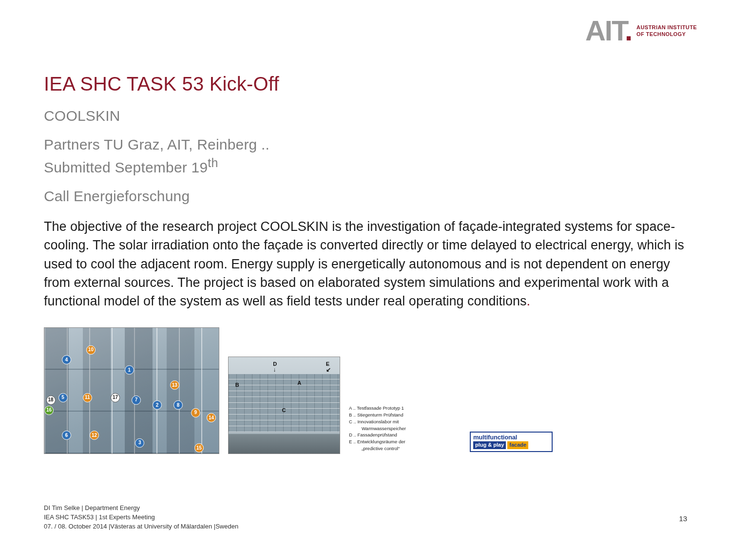AIT.
Austrian Institute of Technology
IEA SHC TASK 53 Kick-Off
COOLSKIN
Partners TU Graz, AIT, Reinberg ..
Submitted September 19th
Call Energieforschung
The objective of the research project COOLSKIN is the investigation of façade-integrated systems for space-cooling. The solar irradiation onto the façade is converted directly or time delayed to electrical energy, which is used to cool the adjacent room. Energy supply is energetically autonomous and is not dependent on energy from external sources. The project is based on elaborated system simulations and experimental work with a functional model of the system as well as field tests under real operating conditions.
4 10 1 13 5 18 11 17 7 2 8 9 14 16 6 12 3 15
D↓ E↙ B A C
A .. Testfassade Prototyp 1
B .. Stiegenturm Prüfstand
C .. Innovationslabor mit
Warmwasserspeicher
D .. Fassadenprüfstand
E .. Entwicklungsräume der
„predictive control“
multifunctional
plug & play facade
DI Tim Selke | Department Energy
IEA SHC TASK53 | 1st Experts Meeting
07. / 08. October 2014 |Västeras at University of Mälardalen |Sweden
13